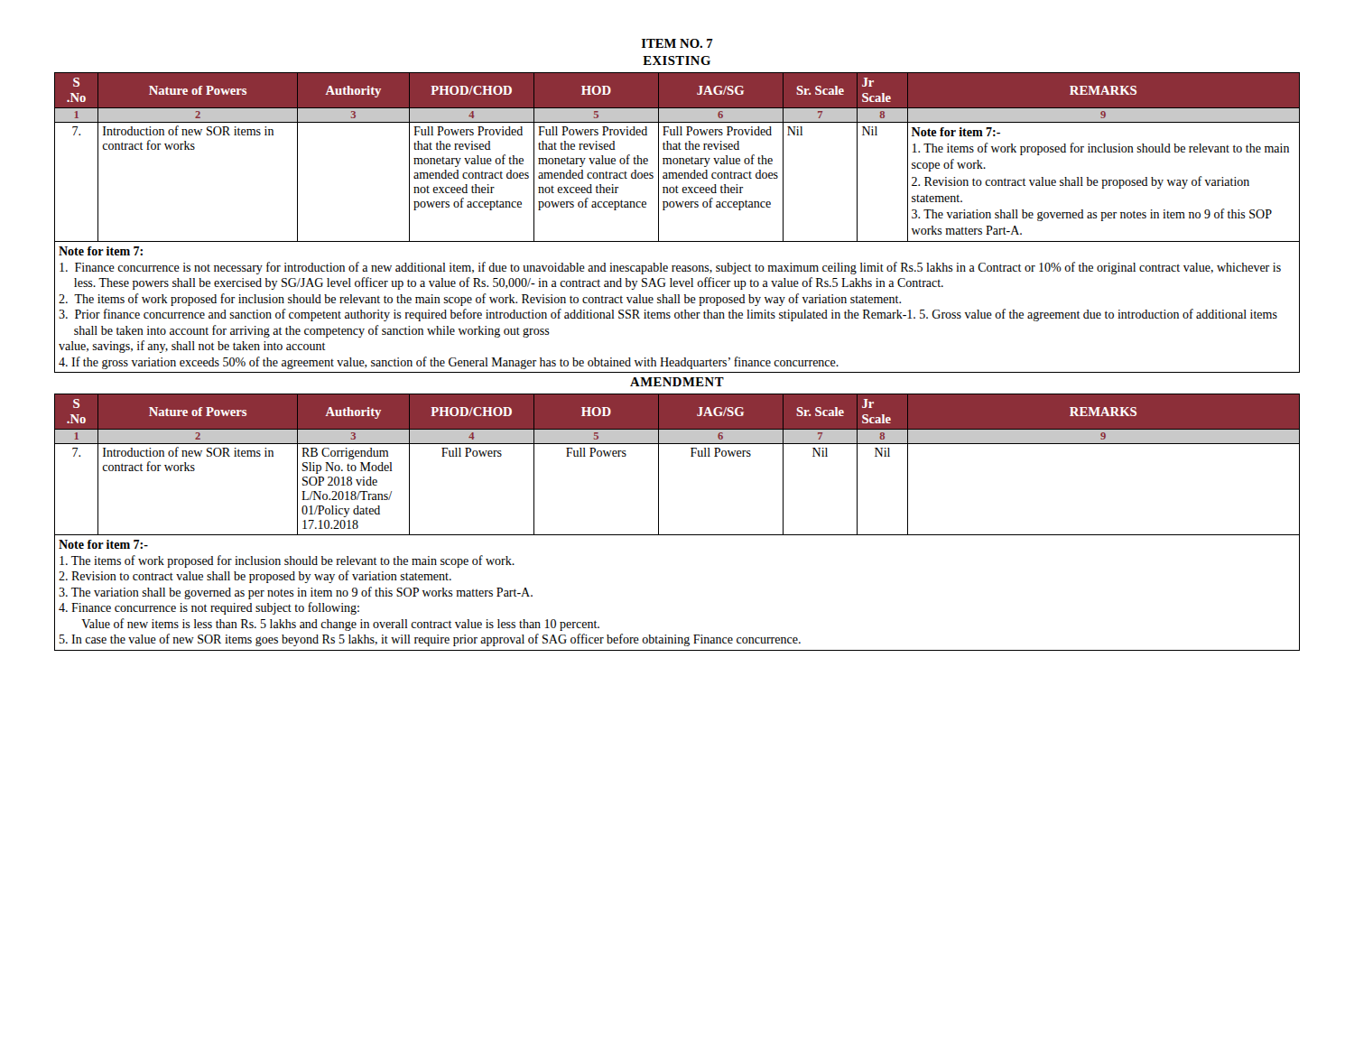ITEM NO. 7
EXISTING
| S .No | Nature of Powers | Authority | PHOD/CHOD | HOD | JAG/SG | Sr. Scale | Jr Scale | REMARKS |
| --- | --- | --- | --- | --- | --- | --- | --- | --- |
| 1 | 2 | 3 | 4 | 5 | 6 | 7 | 8 | 9 |
| 7. | Introduction of new SOR items in contract for works | | Full Powers Provided that the revised monetary value of the amended contract does not exceed their powers of acceptance | Full Powers Provided that the revised monetary value of the amended contract does not exceed their powers of acceptance | Full Powers Provided that the revised monetary value of the amended contract does not exceed their powers of acceptance | Nil | Nil | Note for item 7:- 1. The items of work proposed for inclusion should be relevant to the main scope of work. 2. Revision to contract value shall be proposed by way of variation statement. 3. The variation shall be governed as per notes in item no 9 of this SOP works matters Part-A. |
| Note for item 7: 1. Finance concurrence is not necessary for introduction of a new additional item, if due to unavoidable and inescapable reasons, subject to maximum ceiling limit of Rs.5 lakhs in a Contract or 10% of the original contract value, whichever is less. These powers shall be exercised by SG/JAG level officer up to a value of Rs. 50,000/- in a contract and by SAG level officer up to a value of Rs.5 Lakhs in a Contract. 2. The items of work proposed for inclusion should be relevant to the main scope of work. Revision to contract value shall be proposed by way of variation statement. 3. Prior finance concurrence and sanction of competent authority is required before introduction of additional SSR items other than the limits stipulated in the Remark-1. 5. Gross value of the agreement due to introduction of additional items shall be taken into account for arriving at the competency of sanction while working out gross value, savings, if any, shall not be taken into account 4. If the gross variation exceeds 50% of the agreement value, sanction of the General Manager has to be obtained with Headquarters’ finance concurrence. |
AMENDMENT
| S .No | Nature of Powers | Authority | PHOD/CHOD | HOD | JAG/SG | Sr. Scale | Jr Scale | REMARKS |
| --- | --- | --- | --- | --- | --- | --- | --- | --- |
| 1 | 2 | 3 | 4 | 5 | 6 | 7 | 8 | 9 |
| 7. | Introduction of new SOR items in contract for works | RB Corrigendum Slip No. to Model SOP 2018 vide L/No.2018/Trans/ 01/Policy dated 17.10.2018 | Full Powers | Full Powers | Full Powers | Nil | Nil | |
| Note for item 7:- 1. The items of work proposed for inclusion should be relevant to the main scope of work. 2. Revision to contract value shall be proposed by way of variation statement. 3. The variation shall be governed as per notes in item no 9 of this SOP works matters Part-A. 4. Finance concurrence is not required subject to following: Value of new items is less than Rs. 5 lakhs and change in overall contract value is less than 10 percent. 5. In case the value of new SOR items goes beyond Rs 5 lakhs, it will require prior approval of SAG officer before obtaining Finance concurrence. |